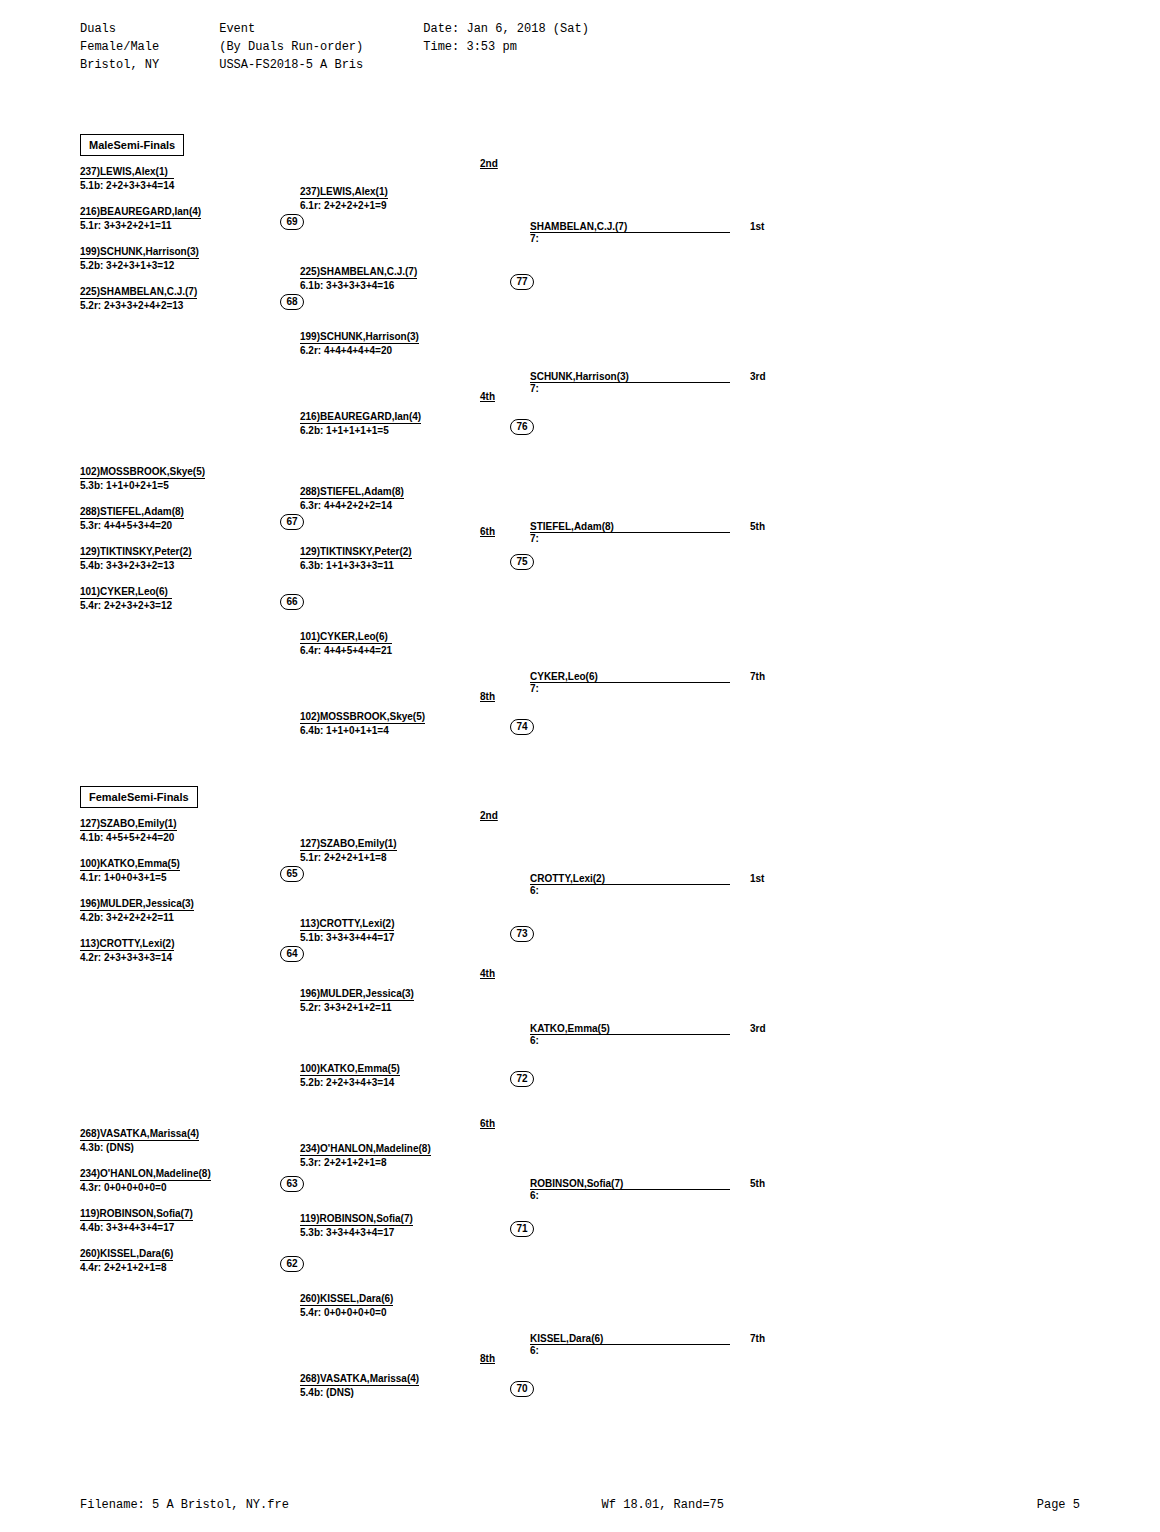Duals
Female/Male
Bristol, NY
Event
(By Duals Run-order)
USSA-FS2018-5 A Bris
Date: Jan 6, 2018 (Sat)
Time: 3:53 pm
MaleSemi-Finals
237)LEWIS,Alex(1) 5.1b: 2+2+3+3+4=14
216)BEAUREGARD,Ian(4) 5.1r: 3+3+2+2+1=11
69
199)SCHUNK,Harrison(3) 5.2b: 3+2+3+1+3=12
225)SHAMBELAN,C.J.(7) 5.2r: 2+3+3+2+4+2=13
68
2nd
237)LEWIS,Alex(1) 6.1r: 2+2+2+2+1=9
225)SHAMBELAN,C.J.(7) 6.1b: 3+3+3+3+4=16
77
SHAMBELAN,C.J.(7) 1st 7:
199)SCHUNK,Harrison(3) 6.2r: 4+4+4+4+4=20
4th
216)BEAUREGARD,Ian(4) 6.2b: 1+1+1+1+1=5
76
SCHUNK,Harrison(3) 3rd 7:
102)MOSSBROOK,Skye(5) 5.3b: 1+1+0+2+1=5
288)STIEFEL,Adam(8) 5.3r: 4+4+5+3+4=20
67
129)TIKTINSKY,Peter(2) 5.4b: 3+3+2+3+2=13
101)CYKER,Leo(6) 5.4r: 2+2+3+2+3=12
66
288)STIEFEL,Adam(8) 6.3r: 4+4+2+2+2=14
6th
129)TIKTINSKY,Peter(2) 6.3b: 1+1+3+3+3=11
75
STIEFEL,Adam(8) 5th 7:
101)CYKER,Leo(6) 6.4r: 4+4+5+4+4=21
8th
102)MOSSBROOK,Skye(5) 6.4b: 1+1+0+1+1=4
74
CYKER,Leo(6) 7th 7:
FemaleSemi-Finals
127)SZABO,Emily(1) 4.1b: 4+5+5+2+4=20
100)KATKO,Emma(5) 4.1r: 1+0+0+3+1=5
65
196)MULDER,Jessica(3) 4.2b: 3+2+2+2+2=11
113)CROTTY,Lexi(2) 4.2r: 2+3+3+3+3=14
64
2nd
127)SZABO,Emily(1) 5.1r: 2+2+2+1+1=8
113)CROTTY,Lexi(2) 5.1b: 3+3+3+4+4=17
73
CROTTY,Lexi(2) 1st 6:
4th
196)MULDER,Jessica(3) 5.2r: 3+3+2+1+2=11
100)KATKO,Emma(5) 5.2b: 2+2+3+4+3=14
72
KATKO,Emma(5) 3rd 6:
268)VASATKA,Marissa(4) 4.3b: (DNS)
234)O'HANLON,Madeline(8) 4.3r: 0+0+0+0+0=0
63
119)ROBINSON,Sofia(7) 4.4b: 3+3+4+3+4=17
260)KISSEL,Dara(6) 4.4r: 2+2+1+2+1=8
62
6th
234)O'HANLON,Madeline(8) 5.3r: 2+2+1+2+1=8
119)ROBINSON,Sofia(7) 5.3b: 3+3+4+3+4=17
71
ROBINSON,Sofia(7) 5th 6:
260)KISSEL,Dara(6) 5.4r: 0+0+0+0+0=0
8th
268)VASATKA,Marissa(4) 5.4b: (DNS)
70
KISSEL,Dara(6) 7th 6:
Filename: 5 A Bristol, NY.fre
Wf 18.01, Rand=75
Page 5